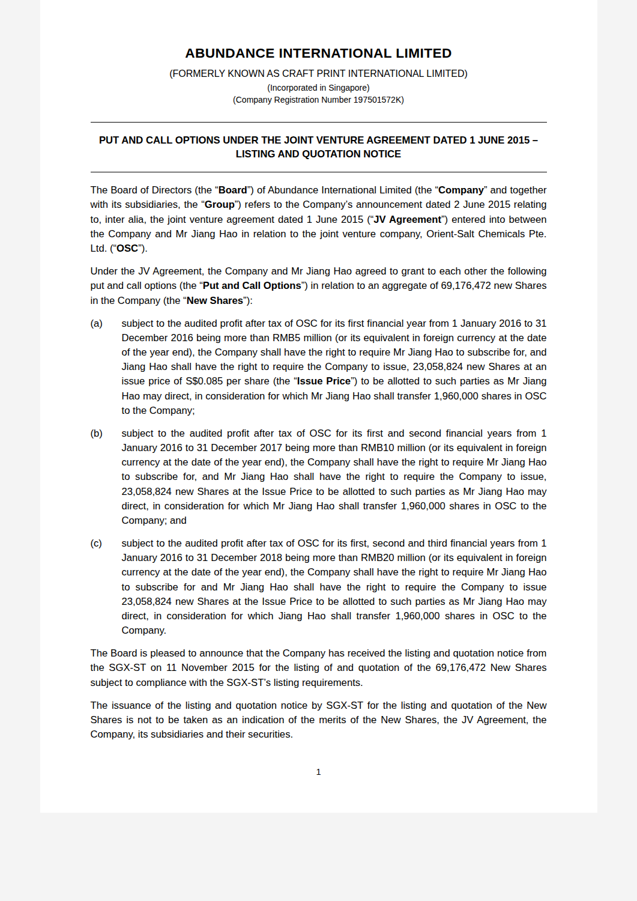ABUNDANCE INTERNATIONAL LIMITED
(FORMERLY KNOWN AS CRAFT PRINT INTERNATIONAL LIMITED)
(Incorporated in Singapore)
(Company Registration Number 197501572K)
PUT AND CALL OPTIONS UNDER THE JOINT VENTURE AGREEMENT DATED 1 JUNE 2015 – LISTING AND QUOTATION NOTICE
The Board of Directors (the “Board”) of Abundance International Limited (the “Company” and together with its subsidiaries, the “Group”) refers to the Company’s announcement dated 2 June 2015 relating to, inter alia, the joint venture agreement dated 1 June 2015 (“JV Agreement”) entered into between the Company and Mr Jiang Hao in relation to the joint venture company, Orient-Salt Chemicals Pte. Ltd. (“OSC”).
Under the JV Agreement, the Company and Mr Jiang Hao agreed to grant to each other the following put and call options (the “Put and Call Options”) in relation to an aggregate of 69,176,472 new Shares in the Company (the “New Shares”):
(a) subject to the audited profit after tax of OSC for its first financial year from 1 January 2016 to 31 December 2016 being more than RMB5 million (or its equivalent in foreign currency at the date of the year end), the Company shall have the right to require Mr Jiang Hao to subscribe for, and Jiang Hao shall have the right to require the Company to issue, 23,058,824 new Shares at an issue price of S$0.085 per share (the “Issue Price”) to be allotted to such parties as Mr Jiang Hao may direct, in consideration for which Mr Jiang Hao shall transfer 1,960,000 shares in OSC to the Company;
(b) subject to the audited profit after tax of OSC for its first and second financial years from 1 January 2016 to 31 December 2017 being more than RMB10 million (or its equivalent in foreign currency at the date of the year end), the Company shall have the right to require Mr Jiang Hao to subscribe for, and Mr Jiang Hao shall have the right to require the Company to issue, 23,058,824 new Shares at the Issue Price to be allotted to such parties as Mr Jiang Hao may direct, in consideration for which Mr Jiang Hao shall transfer 1,960,000 shares in OSC to the Company; and
(c) subject to the audited profit after tax of OSC for its first, second and third financial years from 1 January 2016 to 31 December 2018 being more than RMB20 million (or its equivalent in foreign currency at the date of the year end), the Company shall have the right to require Mr Jiang Hao to subscribe for and Mr Jiang Hao shall have the right to require the Company to issue 23,058,824 new Shares at the Issue Price to be allotted to such parties as Mr Jiang Hao may direct, in consideration for which Jiang Hao shall transfer 1,960,000 shares in OSC to the Company.
The Board is pleased to announce that the Company has received the listing and quotation notice from the SGX-ST on 11 November 2015 for the listing of and quotation of the 69,176,472 New Shares subject to compliance with the SGX-ST’s listing requirements.
The issuance of the listing and quotation notice by SGX-ST for the listing and quotation of the New Shares is not to be taken as an indication of the merits of the New Shares, the JV Agreement, the Company, its subsidiaries and their securities.
1